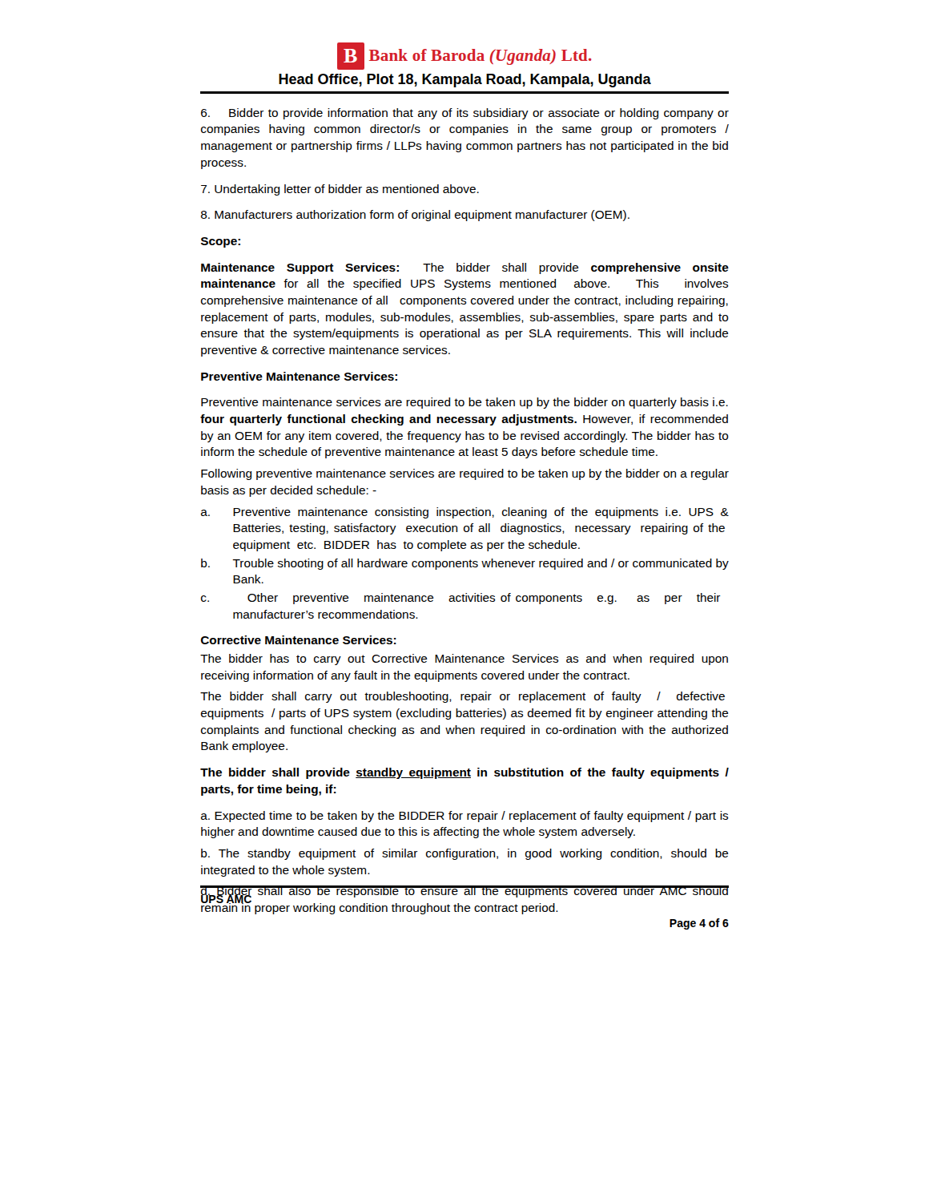B Bank of Baroda (Uganda) Ltd.
Head Office, Plot 18, Kampala Road, Kampala, Uganda
6. Bidder to provide information that any of its subsidiary or associate or holding company or companies having common director/s or companies in the same group or promoters / management or partnership firms / LLPs having common partners has not participated in the bid process.
7. Undertaking letter of bidder as mentioned above.
8. Manufacturers authorization form of original equipment manufacturer (OEM).
Scope:
Maintenance Support Services: The bidder shall provide comprehensive onsite maintenance for all the specified UPS Systems mentioned above. This involves comprehensive maintenance of all components covered under the contract, including repairing, replacement of parts, modules, sub-modules, assemblies, sub-assemblies, spare parts and to ensure that the system/equipments is operational as per SLA requirements. This will include preventive & corrective maintenance services.
Preventive Maintenance Services:
Preventive maintenance services are required to be taken up by the bidder on quarterly basis i.e. four quarterly functional checking and necessary adjustments. However, if recommended by an OEM for any item covered, the frequency has to be revised accordingly. The bidder has to inform the schedule of preventive maintenance at least 5 days before schedule time.
Following preventive maintenance services are required to be taken up by the bidder on a regular basis as per decided schedule: -
a.
Preventive maintenance consisting inspection, cleaning of the equipments i.e. UPS & Batteries, testing, satisfactory execution of all diagnostics, necessary repairing of the equipment etc. BIDDER has to complete as per the schedule.
b.
Trouble shooting of all hardware components whenever required and / or communicated by Bank.
c.
Other preventive maintenance activities of components e.g. as per their manufacturer’s recommendations.
Corrective Maintenance Services:
The bidder has to carry out Corrective Maintenance Services as and when required upon receiving information of any fault in the equipments covered under the contract.
The bidder shall carry out troubleshooting, repair or replacement of faulty / defective equipments / parts of UPS system (excluding batteries) as deemed fit by engineer attending the complaints and functional checking as and when required in co-ordination with the authorized Bank employee.
The bidder shall provide standby equipment in substitution of the faulty equipments / parts, for time being, if:
a. Expected time to be taken by the BIDDER for repair / replacement of faulty equipment / part is higher and downtime caused due to this is affecting the whole system adversely.
b. The standby equipment of similar configuration, in good working condition, should be integrated to the whole system.
d. Bidder shall also be responsible to ensure all the equipments covered under AMC should remain in proper working condition throughout the contract period.
UPS AMC
Page 4 of 6